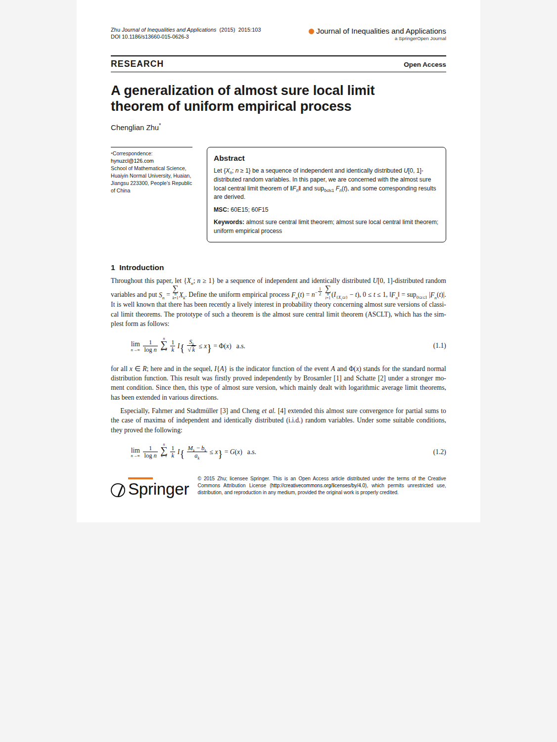Zhu Journal of Inequalities and Applications (2015) 2015:103
DOI 10.1186/s13660-015-0626-3
Journal of Inequalities and Applications
a SpringerOpen Journal
RESEARCH
Open Access
A generalization of almost sure local limit
theorem of uniform empirical process
Chenglian Zhu*
*Correspondence:
hynuzcl@126.com
School of Mathematical Science,
Huaiyin Normal University, Huaian,
Jiangsu 223300, People’s Republic
of China
Abstract
Let {Xn; n ≥ 1} be a sequence of independent and identically distributed U[0, 1]-distributed random variables. In this paper, we are concerned with the almost sure local central limit theorem of ‖Fn‖ and sup0≤t≤1 Fn(t), and some corresponding results are derived.
MSC: 60E15; 60F15
Keywords: almost sure central limit theorem; almost sure local central limit theorem; uniform empirical process
1 Introduction
Throughout this paper, let {Xn; n ≥ 1} be a sequence of independent and identically distributed U[0, 1]-distributed random variables and put Sn = ∑n
k=1 Xk. Define the uniform empirical process Fn(t) = n−12 ∑n
i=1(I{Xi≤t} − t), 0 ≤ t ≤ 1, ‖Fn‖ = sup0≤t≤1 |Fn(t)|. It is well known that there has been recently a lively interest in probability theory concerning almost sure versions of classical limit theorems. The prototype of such a theorem is the almost sure central limit theorem (ASCLT), which has the simplest form as follows:
lim n→∞ 1 log n n∑k=1 1 k I{ Sk√k ≤ x} = Φ(x) a.s.
(1.1)
for all x ∈ R; here and in the sequel, I{A} is the indicator function of the event A and Φ(x) stands for the standard normal distribution function. This result was firstly proved independently by Brosamler [1] and Schatte [2] under a stronger moment condition. Since then, this type of almost sure version, which mainly dealt with logarithmic average limit theorems, has been extended in various directions.
Especially, Fahrner and Stadtmüller [3] and Cheng et al. [4] extended this almost sure convergence for partial sums to the case of maxima of independent and identically distributed (i.i.d.) random variables. Under some suitable conditions, they proved the following:
lim n→∞ 1 log n n∑k=1 1 k I{ Mk − bk ak ≤ x} = G(x) a.s.
(1.2)
Springer
© 2015 Zhu; licensee Springer. This is an Open Access article distributed under the terms of the Creative Commons Attribution License (http://creativecommons.org/licenses/by/4.0), which permits unrestricted use, distribution, and reproduction in any medium, provided the original work is properly credited.